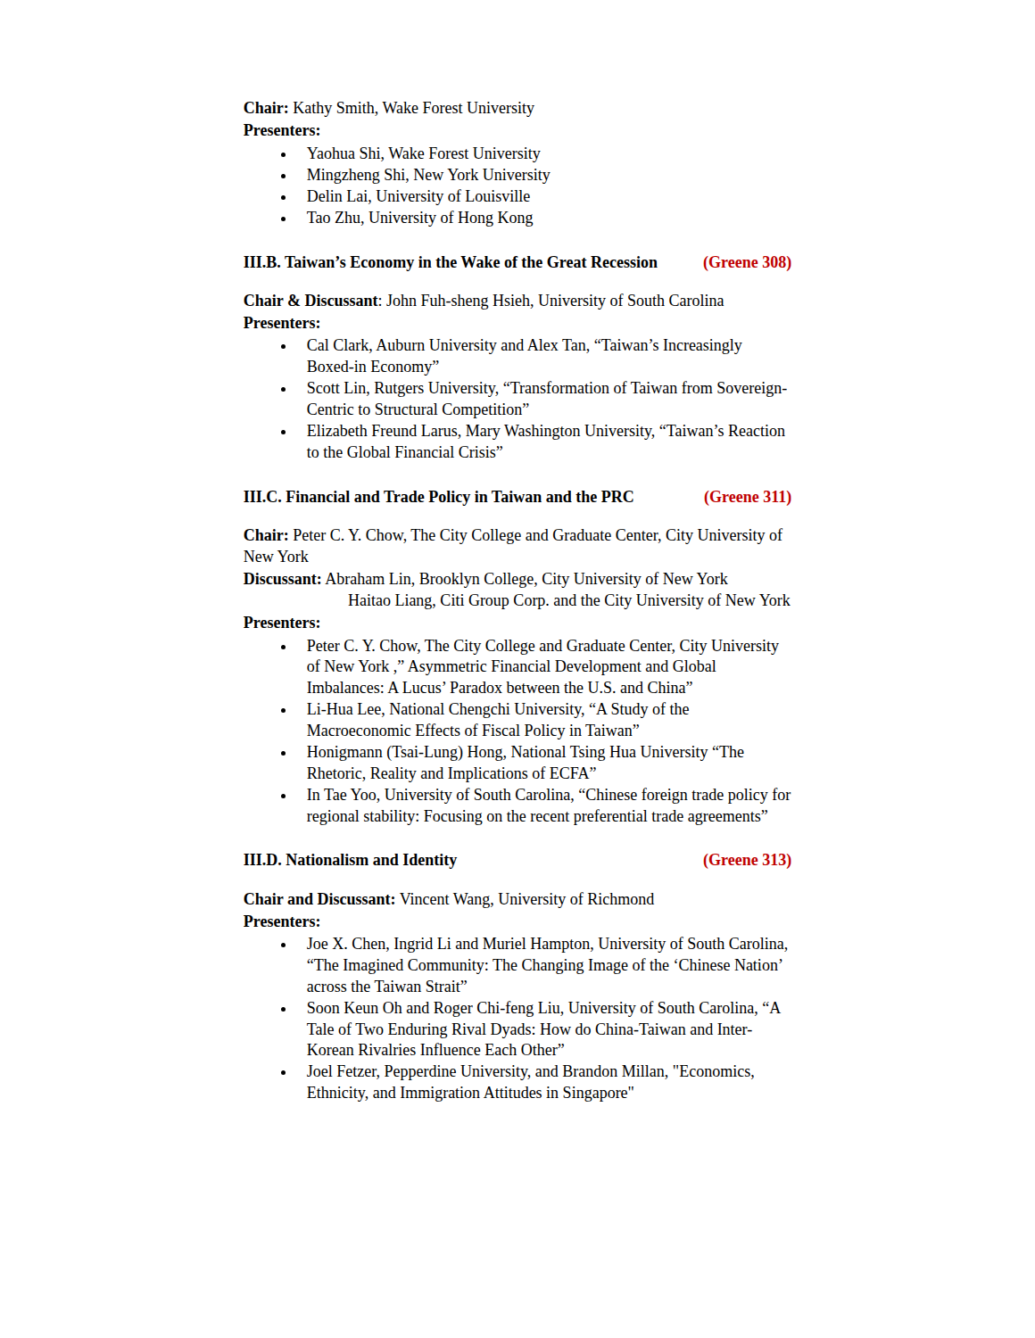Chair: Kathy Smith, Wake Forest University
Presenters:
Yaohua Shi, Wake Forest University
Mingzheng Shi, New York University
Delin Lai, University of Louisville
Tao Zhu, University of Hong Kong
III.B. Taiwan’s Economy in the Wake of the Great Recession (Greene 308)
Chair & Discussant: John Fuh-sheng Hsieh, University of South Carolina
Presenters:
Cal Clark, Auburn University and Alex Tan, “Taiwan’s Increasingly Boxed-in Economy”
Scott Lin, Rutgers University, “Transformation of Taiwan from Sovereign-Centric to Structural Competition”
Elizabeth Freund Larus, Mary Washington University, “Taiwan’s Reaction to the Global Financial Crisis”
III.C. Financial and Trade Policy in Taiwan and the PRC (Greene 311)
Chair: Peter C. Y. Chow, The City College and Graduate Center, City University of New York
Discussant: Abraham Lin, Brooklyn College, City University of New York
Haitao Liang, Citi Group Corp. and the City University of New York
Presenters:
Peter C. Y. Chow, The City College and Graduate Center, City University of New York ,” Asymmetric Financial Development and Global Imbalances: A Lucus’ Paradox between the U.S. and China”
Li-Hua Lee, National Chengchi University, “A Study of the Macroeconomic Effects of Fiscal Policy in Taiwan”
Honigmann (Tsai-Lung) Hong, National Tsing Hua University “The Rhetoric, Reality and Implications of ECFA”
In Tae Yoo, University of South Carolina, “Chinese foreign trade policy for regional stability: Focusing on the recent preferential trade agreements”
III.D. Nationalism and Identity (Greene 313)
Chair and Discussant: Vincent Wang, University of Richmond
Presenters:
Joe X. Chen, Ingrid Li and Muriel Hampton, University of South Carolina, “The Imagined Community: The Changing Image of the ‘Chinese Nation’ across the Taiwan Strait”
Soon Keun Oh and Roger Chi-feng Liu, University of South Carolina, “A Tale of Two Enduring Rival Dyads: How do China-Taiwan and Inter-Korean Rivalries Influence Each Other”
Joel Fetzer, Pepperdine University, and Brandon Millan, "Economics, Ethnicity, and Immigration Attitudes in Singapore"